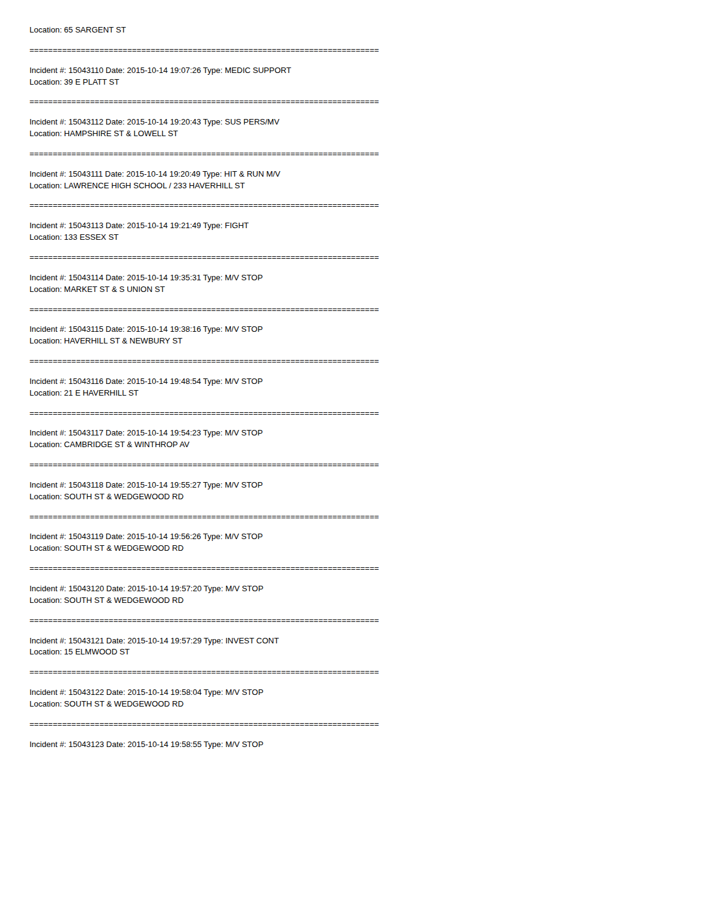Location: 65 SARGENT ST
===========================================================================
Incident #: 15043110 Date: 2015-10-14 19:07:26 Type: MEDIC SUPPORT
Location: 39 E PLATT ST
===========================================================================
Incident #: 15043112 Date: 2015-10-14 19:20:43 Type: SUS PERS/MV
Location: HAMPSHIRE ST & LOWELL ST
===========================================================================
Incident #: 15043111 Date: 2015-10-14 19:20:49 Type: HIT & RUN M/V
Location: LAWRENCE HIGH SCHOOL / 233 HAVERHILL ST
===========================================================================
Incident #: 15043113 Date: 2015-10-14 19:21:49 Type: FIGHT
Location: 133 ESSEX ST
===========================================================================
Incident #: 15043114 Date: 2015-10-14 19:35:31 Type: M/V STOP
Location: MARKET ST & S UNION ST
===========================================================================
Incident #: 15043115 Date: 2015-10-14 19:38:16 Type: M/V STOP
Location: HAVERHILL ST & NEWBURY ST
===========================================================================
Incident #: 15043116 Date: 2015-10-14 19:48:54 Type: M/V STOP
Location: 21 E HAVERHILL ST
===========================================================================
Incident #: 15043117 Date: 2015-10-14 19:54:23 Type: M/V STOP
Location: CAMBRIDGE ST & WINTHROP AV
===========================================================================
Incident #: 15043118 Date: 2015-10-14 19:55:27 Type: M/V STOP
Location: SOUTH ST & WEDGEWOOD RD
===========================================================================
Incident #: 15043119 Date: 2015-10-14 19:56:26 Type: M/V STOP
Location: SOUTH ST & WEDGEWOOD RD
===========================================================================
Incident #: 15043120 Date: 2015-10-14 19:57:20 Type: M/V STOP
Location: SOUTH ST & WEDGEWOOD RD
===========================================================================
Incident #: 15043121 Date: 2015-10-14 19:57:29 Type: INVEST CONT
Location: 15 ELMWOOD ST
===========================================================================
Incident #: 15043122 Date: 2015-10-14 19:58:04 Type: M/V STOP
Location: SOUTH ST & WEDGEWOOD RD
===========================================================================
Incident #: 15043123 Date: 2015-10-14 19:58:55 Type: M/V STOP